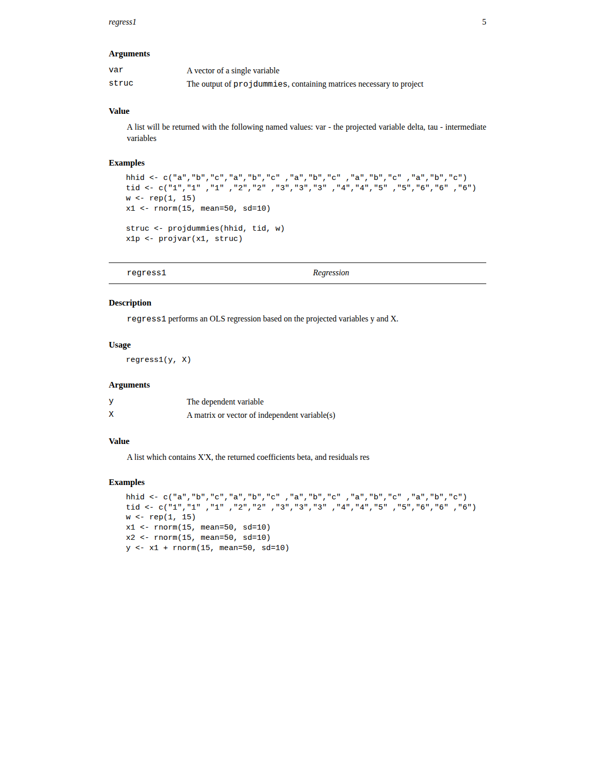regress1 5
Arguments
var
A vector of a single variable
struc
The output of projdummies, containing matrices necessary to project
Value
A list will be returned with the following named values: var - the projected variable delta, tau - intermediate variables
Examples
hhid <- c("a","b","c","a","b","c" ,"a","b","c" ,"a","b","c" ,"a","b","c")
tid <- c("1","1" ,"1" ,"2","2" ,"3","3","3" ,"4","4","5" ,"5","6","6" ,"6")
w <- rep(1, 15)
x1 <- rnorm(15, mean=50, sd=10)

struc <- projdummies(hhid, tid, w)
x1p <- projvar(x1, struc)
regress1 Regression
Description
regress1 performs an OLS regression based on the projected variables y and X.
Usage
regress1(y, X)
Arguments
y
The dependent variable
X
A matrix or vector of independent variable(s)
Value
A list which contains X'X, the returned coefficients beta, and residuals res
Examples
hhid <- c("a","b","c","a","b","c" ,"a","b","c" ,"a","b","c" ,"a","b","c")
tid <- c("1","1" ,"1" ,"2","2" ,"3","3","3" ,"4","4","5" ,"5","6","6" ,"6")
w <- rep(1, 15)
x1 <- rnorm(15, mean=50, sd=10)
x2 <- rnorm(15, mean=50, sd=10)
y <- x1 + rnorm(15, mean=50, sd=10)